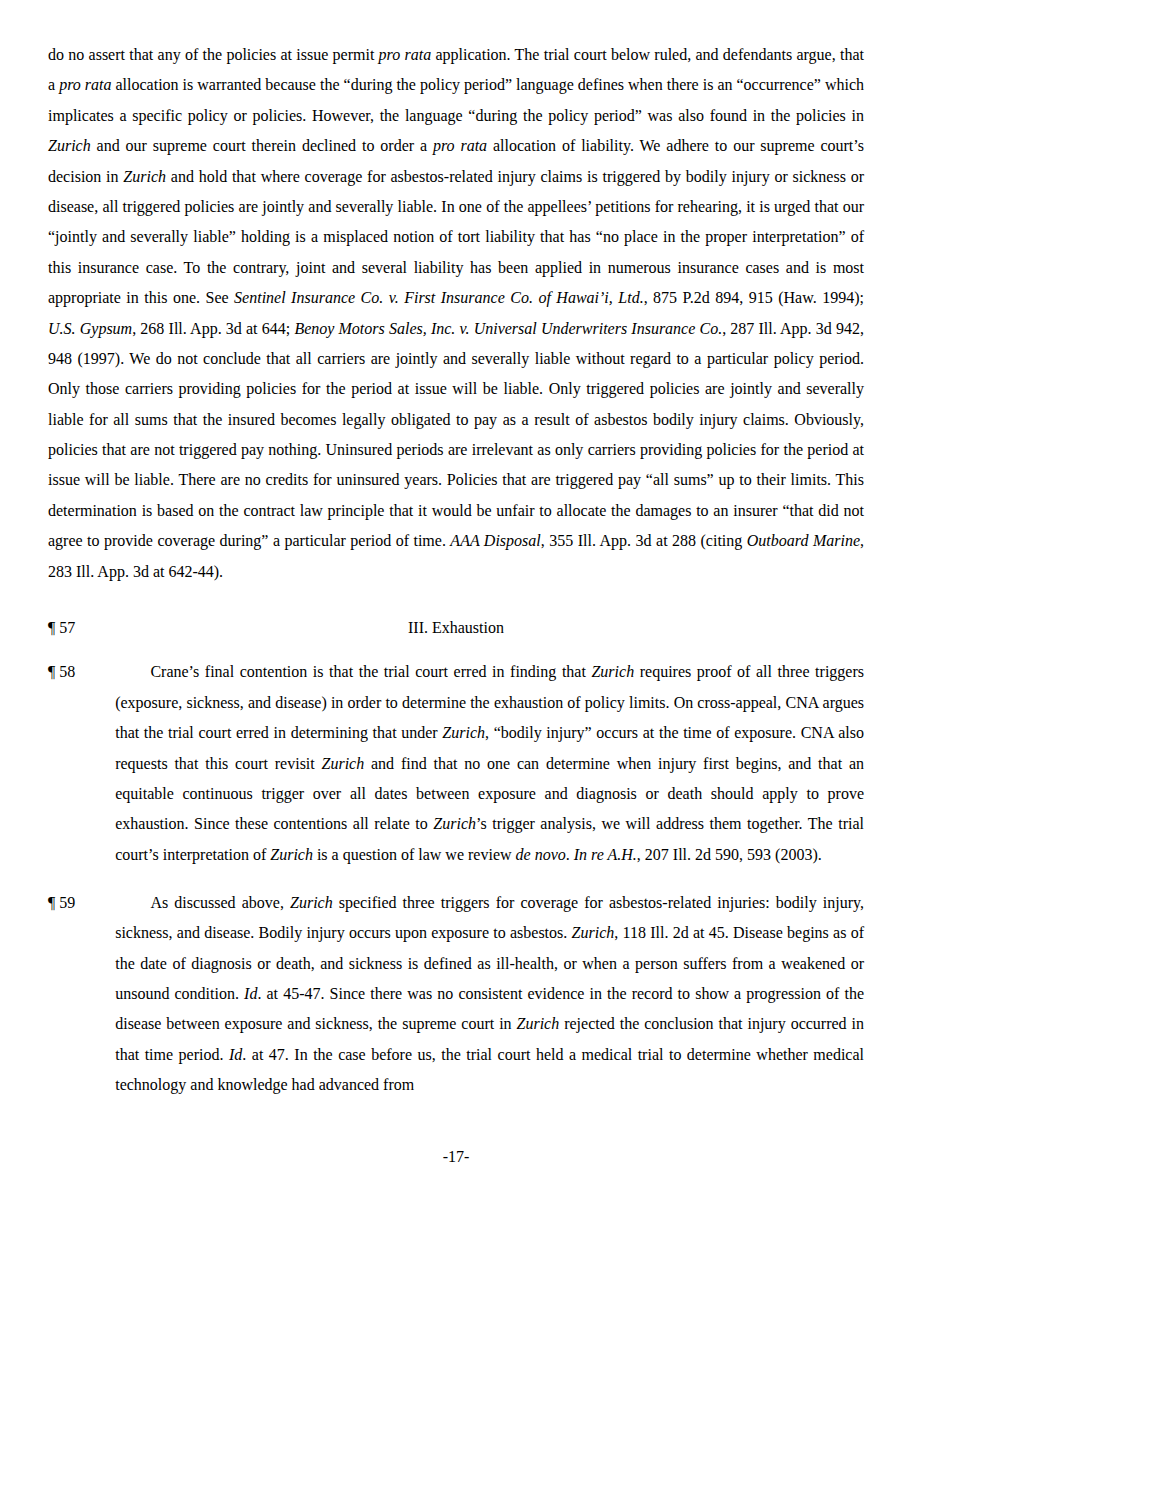do no assert that any of the policies at issue permit pro rata application. The trial court below ruled, and defendants argue, that a pro rata allocation is warranted because the “during the policy period” language defines when there is an “occurrence” which implicates a specific policy or policies. However, the language “during the policy period” was also found in the policies in Zurich and our supreme court therein declined to order a pro rata allocation of liability. We adhere to our supreme court’s decision in Zurich and hold that where coverage for asbestos-related injury claims is triggered by bodily injury or sickness or disease, all triggered policies are jointly and severally liable. In one of the appellees’ petitions for rehearing, it is urged that our “jointly and severally liable” holding is a misplaced notion of tort liability that has “no place in the proper interpretation” of this insurance case. To the contrary, joint and several liability has been applied in numerous insurance cases and is most appropriate in this one. See Sentinel Insurance Co. v. First Insurance Co. of Hawai’i, Ltd., 875 P.2d 894, 915 (Haw. 1994); U.S. Gypsum, 268 Ill. App. 3d at 644; Benoy Motors Sales, Inc. v. Universal Underwriters Insurance Co., 287 Ill. App. 3d 942, 948 (1997). We do not conclude that all carriers are jointly and severally liable without regard to a particular policy period. Only those carriers providing policies for the period at issue will be liable. Only triggered policies are jointly and severally liable for all sums that the insured becomes legally obligated to pay as a result of asbestos bodily injury claims. Obviously, policies that are not triggered pay nothing. Uninsured periods are irrelevant as only carriers providing policies for the period at issue will be liable. There are no credits for uninsured years. Policies that are triggered pay “all sums” up to their limits. This determination is based on the contract law principle that it would be unfair to allocate the damages to an insurer “that did not agree to provide coverage during” a particular period of time. AAA Disposal, 355 Ill. App. 3d at 288 (citing Outboard Marine, 283 Ill. App. 3d at 642-44).
¶ 57 III. Exhaustion
¶ 58 Crane’s final contention is that the trial court erred in finding that Zurich requires proof of all three triggers (exposure, sickness, and disease) in order to determine the exhaustion of policy limits. On cross-appeal, CNA argues that the trial court erred in determining that under Zurich, “bodily injury” occurs at the time of exposure. CNA also requests that this court revisit Zurich and find that no one can determine when injury first begins, and that an equitable continuous trigger over all dates between exposure and diagnosis or death should apply to prove exhaustion. Since these contentions all relate to Zurich’s trigger analysis, we will address them together. The trial court’s interpretation of Zurich is a question of law we review de novo. In re A.H., 207 Ill. 2d 590, 593 (2003).
¶ 59 As discussed above, Zurich specified three triggers for coverage for asbestos-related injuries: bodily injury, sickness, and disease. Bodily injury occurs upon exposure to asbestos. Zurich, 118 Ill. 2d at 45. Disease begins as of the date of diagnosis or death, and sickness is defined as ill-health, or when a person suffers from a weakened or unsound condition. Id. at 45-47. Since there was no consistent evidence in the record to show a progression of the disease between exposure and sickness, the supreme court in Zurich rejected the conclusion that injury occurred in that time period. Id. at 47. In the case before us, the trial court held a medical trial to determine whether medical technology and knowledge had advanced from
-17-